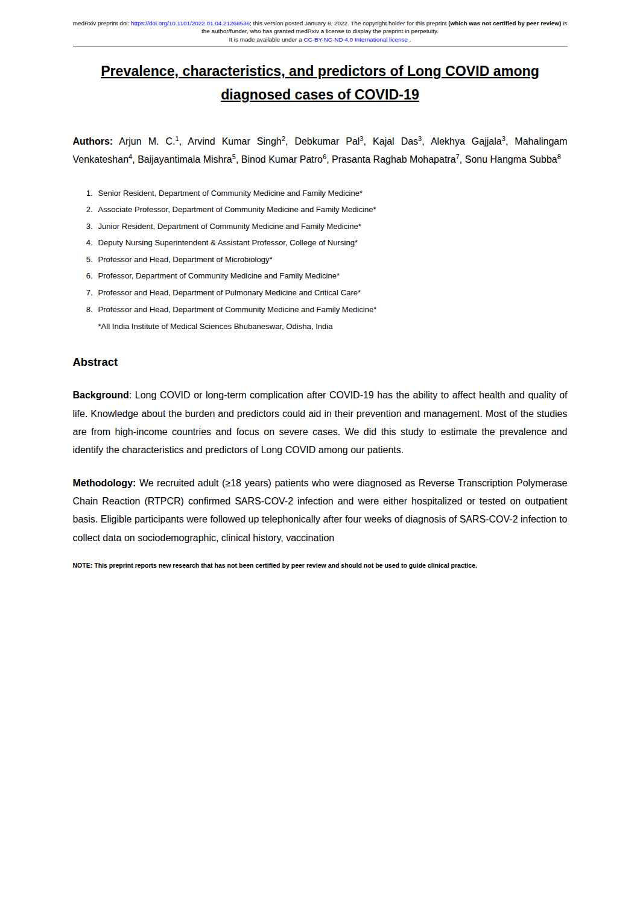medRxiv preprint doi: https://doi.org/10.1101/2022.01.04.21268536; this version posted January 8, 2022. The copyright holder for this preprint (which was not certified by peer review) is the author/funder, who has granted medRxiv a license to display the preprint in perpetuity.
It is made available under a CC-BY-NC-ND 4.0 International license .
Prevalence, characteristics, and predictors of Long COVID among diagnosed cases of COVID-19
Authors: Arjun M. C.1, Arvind Kumar Singh2, Debkumar Pal3, Kajal Das3, Alekhya Gajjala3, Mahalingam Venkateshan4, Baijayantimala Mishra5, Binod Kumar Patro6, Prasanta Raghab Mohapatra7, Sonu Hangma Subba8
Senior Resident, Department of Community Medicine and Family Medicine*
Associate Professor, Department of Community Medicine and Family Medicine*
Junior Resident, Department of Community Medicine and Family Medicine*
Deputy Nursing Superintendent & Assistant Professor, College of Nursing*
Professor and Head, Department of Microbiology*
Professor, Department of Community Medicine and Family Medicine*
Professor and Head, Department of Pulmonary Medicine and Critical Care*
Professor and Head, Department of Community Medicine and Family Medicine*
*All India Institute of Medical Sciences Bhubaneswar, Odisha, India
Abstract
Background: Long COVID or long-term complication after COVID-19 has the ability to affect health and quality of life. Knowledge about the burden and predictors could aid in their prevention and management. Most of the studies are from high-income countries and focus on severe cases. We did this study to estimate the prevalence and identify the characteristics and predictors of Long COVID among our patients.
Methodology: We recruited adult (≥18 years) patients who were diagnosed as Reverse Transcription Polymerase Chain Reaction (RTPCR) confirmed SARS-COV-2 infection and were either hospitalized or tested on outpatient basis. Eligible participants were followed up telephonically after four weeks of diagnosis of SARS-COV-2 infection to collect data on sociodemographic, clinical history, vaccination
NOTE: This preprint reports new research that has not been certified by peer review and should not be used to guide clinical practice.